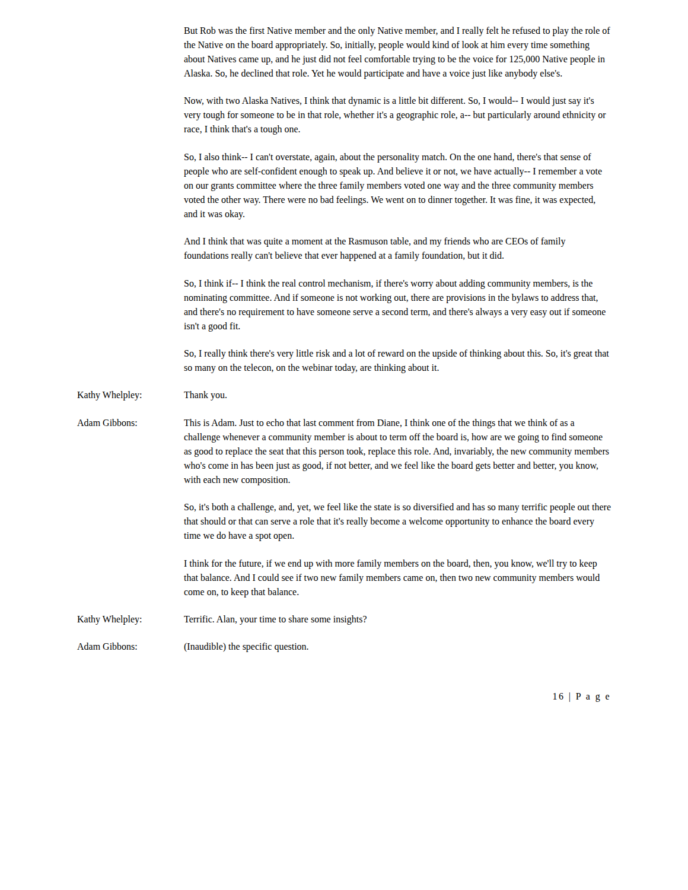But Rob was the first Native member and the only Native member, and I really felt he refused to play the role of the Native on the board appropriately. So, initially, people would kind of look at him every time something about Natives came up, and he just did not feel comfortable trying to be the voice for 125,000 Native people in Alaska. So, he declined that role. Yet he would participate and have a voice just like anybody else's.
Now, with two Alaska Natives, I think that dynamic is a little bit different. So, I would-- I would just say it's very tough for someone to be in that role, whether it's a geographic role, a-- but particularly around ethnicity or race, I think that's a tough one.
So, I also think-- I can't overstate, again, about the personality match. On the one hand, there's that sense of people who are self-confident enough to speak up. And believe it or not, we have actually-- I remember a vote on our grants committee where the three family members voted one way and the three community members voted the other way. There were no bad feelings. We went on to dinner together. It was fine, it was expected, and it was okay.
And I think that was quite a moment at the Rasmuson table, and my friends who are CEOs of family foundations really can't believe that ever happened at a family foundation, but it did.
So, I think if-- I think the real control mechanism, if there's worry about adding community members, is the nominating committee. And if someone is not working out, there are provisions in the bylaws to address that, and there's no requirement to have someone serve a second term, and there's always a very easy out if someone isn't a good fit.
So, I really think there's very little risk and a lot of reward on the upside of thinking about this. So, it's great that so many on the telecon, on the webinar today, are thinking about it.
Kathy Whelpley:
Thank you.
Adam Gibbons:
This is Adam. Just to echo that last comment from Diane, I think one of the things that we think of as a challenge whenever a community member is about to term off the board is, how are we going to find someone as good to replace the seat that this person took, replace this role. And, invariably, the new community members who's come in has been just as good, if not better, and we feel like the board gets better and better, you know, with each new composition.
So, it's both a challenge, and, yet, we feel like the state is so diversified and has so many terrific people out there that should or that can serve a role that it's really become a welcome opportunity to enhance the board every time we do have a spot open.
I think for the future, if we end up with more family members on the board, then, you know, we'll try to keep that balance. And I could see if two new family members came on, then two new community members would come on, to keep that balance.
Kathy Whelpley:
Terrific. Alan, your time to share some insights?
Adam Gibbons:
(Inaudible) the specific question.
16 | P a g e